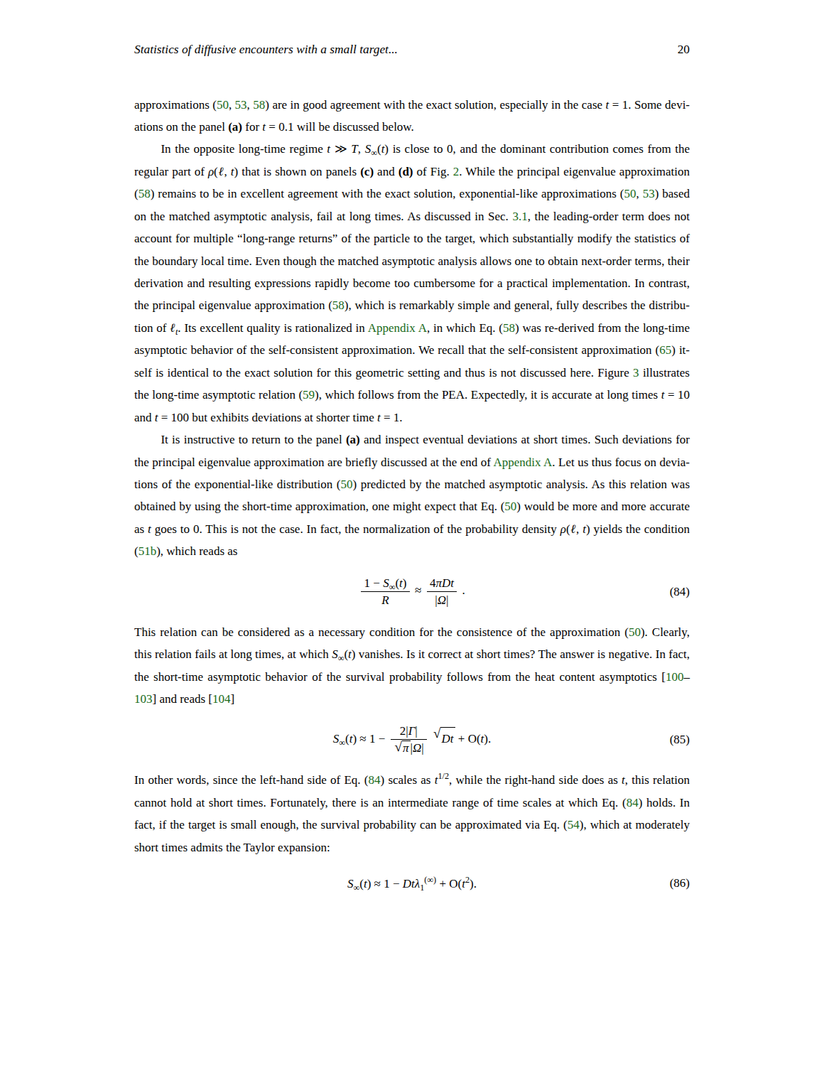Statistics of diffusive encounters with a small target... 20
approximations (50, 53, 58) are in good agreement with the exact solution, especially in the case t = 1. Some deviations on the panel (a) for t = 0.1 will be discussed below.
In the opposite long-time regime t ≫ T, S∞(t) is close to 0, and the dominant contribution comes from the regular part of ρ(ℓ, t) that is shown on panels (c) and (d) of Fig. 2. While the principal eigenvalue approximation (58) remains to be in excellent agreement with the exact solution, exponential-like approximations (50, 53) based on the matched asymptotic analysis, fail at long times. As discussed in Sec. 3.1, the leading-order term does not account for multiple “long-range returns” of the particle to the target, which substantially modify the statistics of the boundary local time. Even though the matched asymptotic analysis allows one to obtain next-order terms, their derivation and resulting expressions rapidly become too cumbersome for a practical implementation. In contrast, the principal eigenvalue approximation (58), which is remarkably simple and general, fully describes the distribution of ℓt. Its excellent quality is rationalized in Appendix A, in which Eq. (58) was re-derived from the long-time asymptotic behavior of the self-consistent approximation. We recall that the self-consistent approximation (65) itself is identical to the exact solution for this geometric setting and thus is not discussed here. Figure 3 illustrates the long-time asymptotic relation (59), which follows from the PEA. Expectedly, it is accurate at long times t = 10 and t = 100 but exhibits deviations at shorter time t = 1.
It is instructive to return to the panel (a) and inspect eventual deviations at short times. Such deviations for the principal eigenvalue approximation are briefly discussed at the end of Appendix A. Let us thus focus on deviations of the exponential-like distribution (50) predicted by the matched asymptotic analysis. As this relation was obtained by using the short-time approximation, one might expect that Eq. (50) would be more and more accurate as t goes to 0. This is not the case. In fact, the normalization of the probability density ρ(ℓ, t) yields the condition (51b), which reads as
1 − S∞(t) R ≈ 4πDt |Ω| .
(84)
This relation can be considered as a necessary condition for the consistence of the approximation (50). Clearly, this relation fails at long times, at which S∞(t) vanishes. Is it correct at short times? The answer is negative. In fact, the short-time asymptotic behavior of the survival probability follows from the heat content asymptotics [100–103] and reads [104]
S∞(t) ≈ 1 − 2|Γ| π|Ω| Dt + O(t).
(85)
In other words, since the left-hand side of Eq. (84) scales as t1/2, while the right-hand side does as t, this relation cannot hold at short times. Fortunately, there is an intermediate range of time scales at which Eq. (84) holds. In fact, if the target is small enough, the survival probability can be approximated via Eq. (54), which at moderately short times admits the Taylor expansion:
S∞(t) ≈ 1 − Dtλ1(∞) + O(t2).
(86)